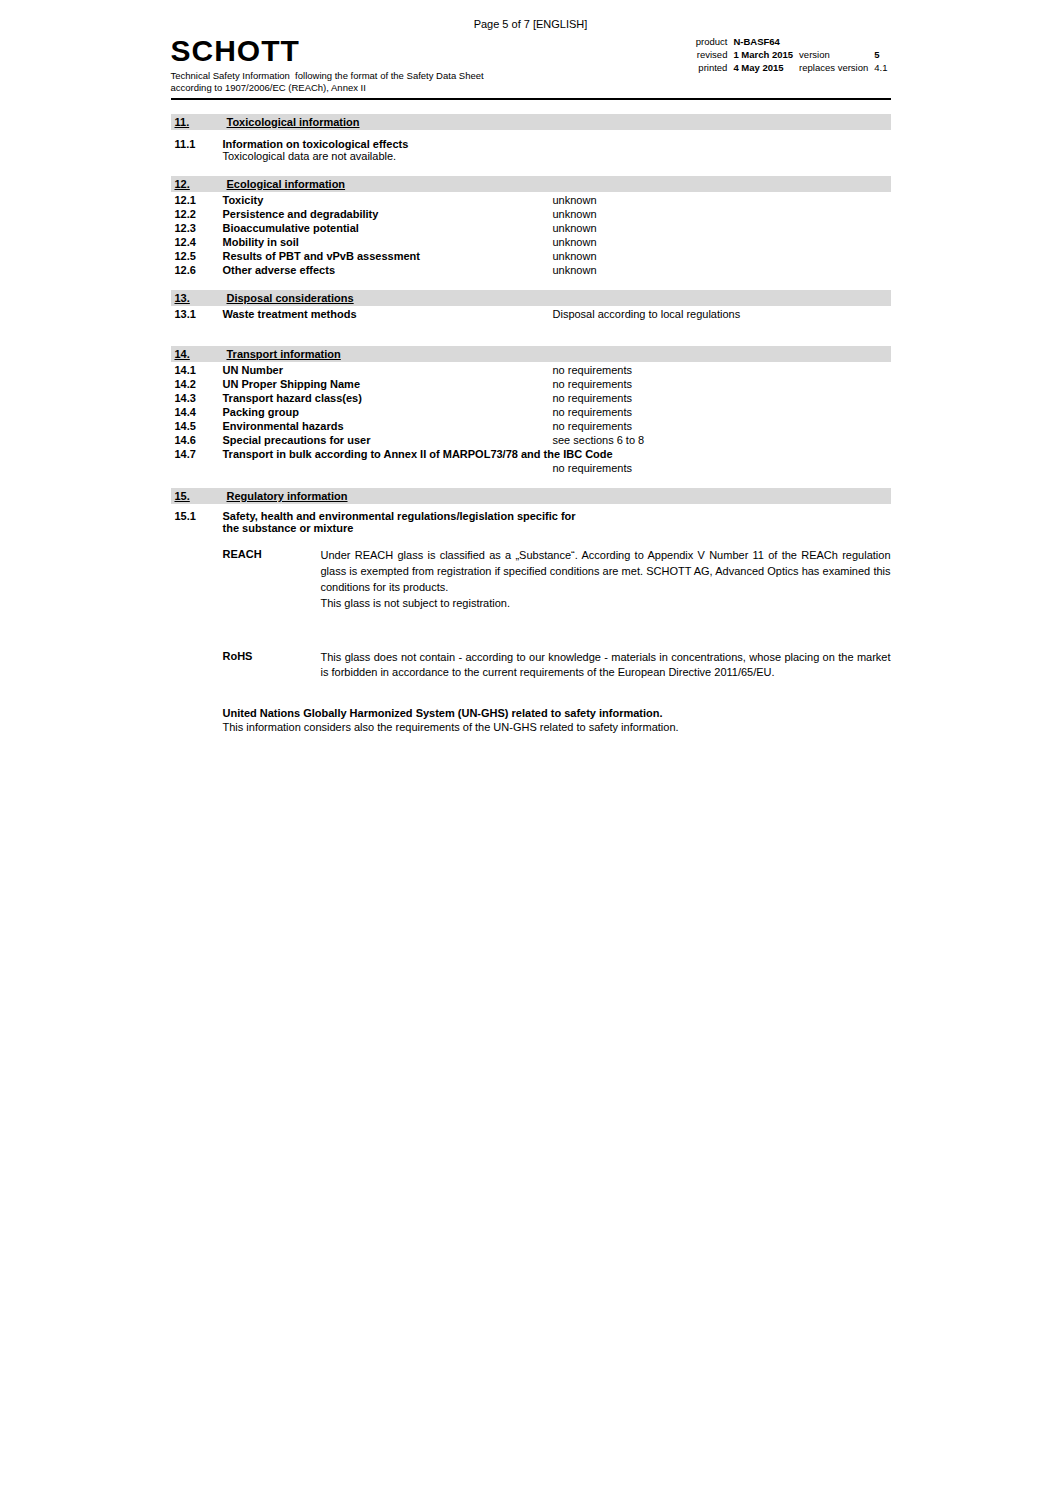Page 5 of 7 [ENGLISH]
SCHOTT
Technical Safety Information following the format of the Safety Data Sheet
according to 1907/2006/EC (REACh), Annex II
| product | N-BASF64 | | |
| revised | 1 March 2015 | version | 5 |
| printed | 4 May 2015 | replaces version | 4.1 |
11. Toxicological information
11.1
Information on toxicological effects
Toxicological data are not available.
12. Ecological information
12.1
Toxicity
unknown
12.2
Persistence and degradability
unknown
12.3
Bioaccumulative potential
unknown
12.4
Mobility in soil
unknown
12.5
Results of PBT and vPvB assessment
unknown
12.6
Other adverse effects
unknown
13. Disposal considerations
13.1
Waste treatment methods
Disposal according to local regulations
14. Transport information
14.1
UN Number
no requirements
14.2
UN Proper Shipping Name
no requirements
14.3
Transport hazard class(es)
no requirements
14.4
Packing group
no requirements
14.5
Environmental hazards
no requirements
14.6
Special precautions for user
see sections 6 to 8
14.7
Transport in bulk according to Annex II of MARPOL73/78 and the IBC Code
no requirements
15. Regulatory information
15.1
Safety, health and environmental regulations/legislation specific for
the substance or mixture
REACH
Under REACH glass is classified as a „Substance“. According to Appendix V Number 11 of the REACh regulation glass is exempted from registration if specified conditions are met. SCHOTT AG, Advanced Optics has examined this conditions for its products.
This glass is not subject to registration.
RoHS
This glass does not contain - according to our knowledge - materials in concentrations, whose placing on the market is forbidden in accordance to the current requirements of the European Directive 2011/65/EU.
United Nations Globally Harmonized System (UN-GHS) related to safety information.
This information considers also the requirements of the UN-GHS related to safety information.